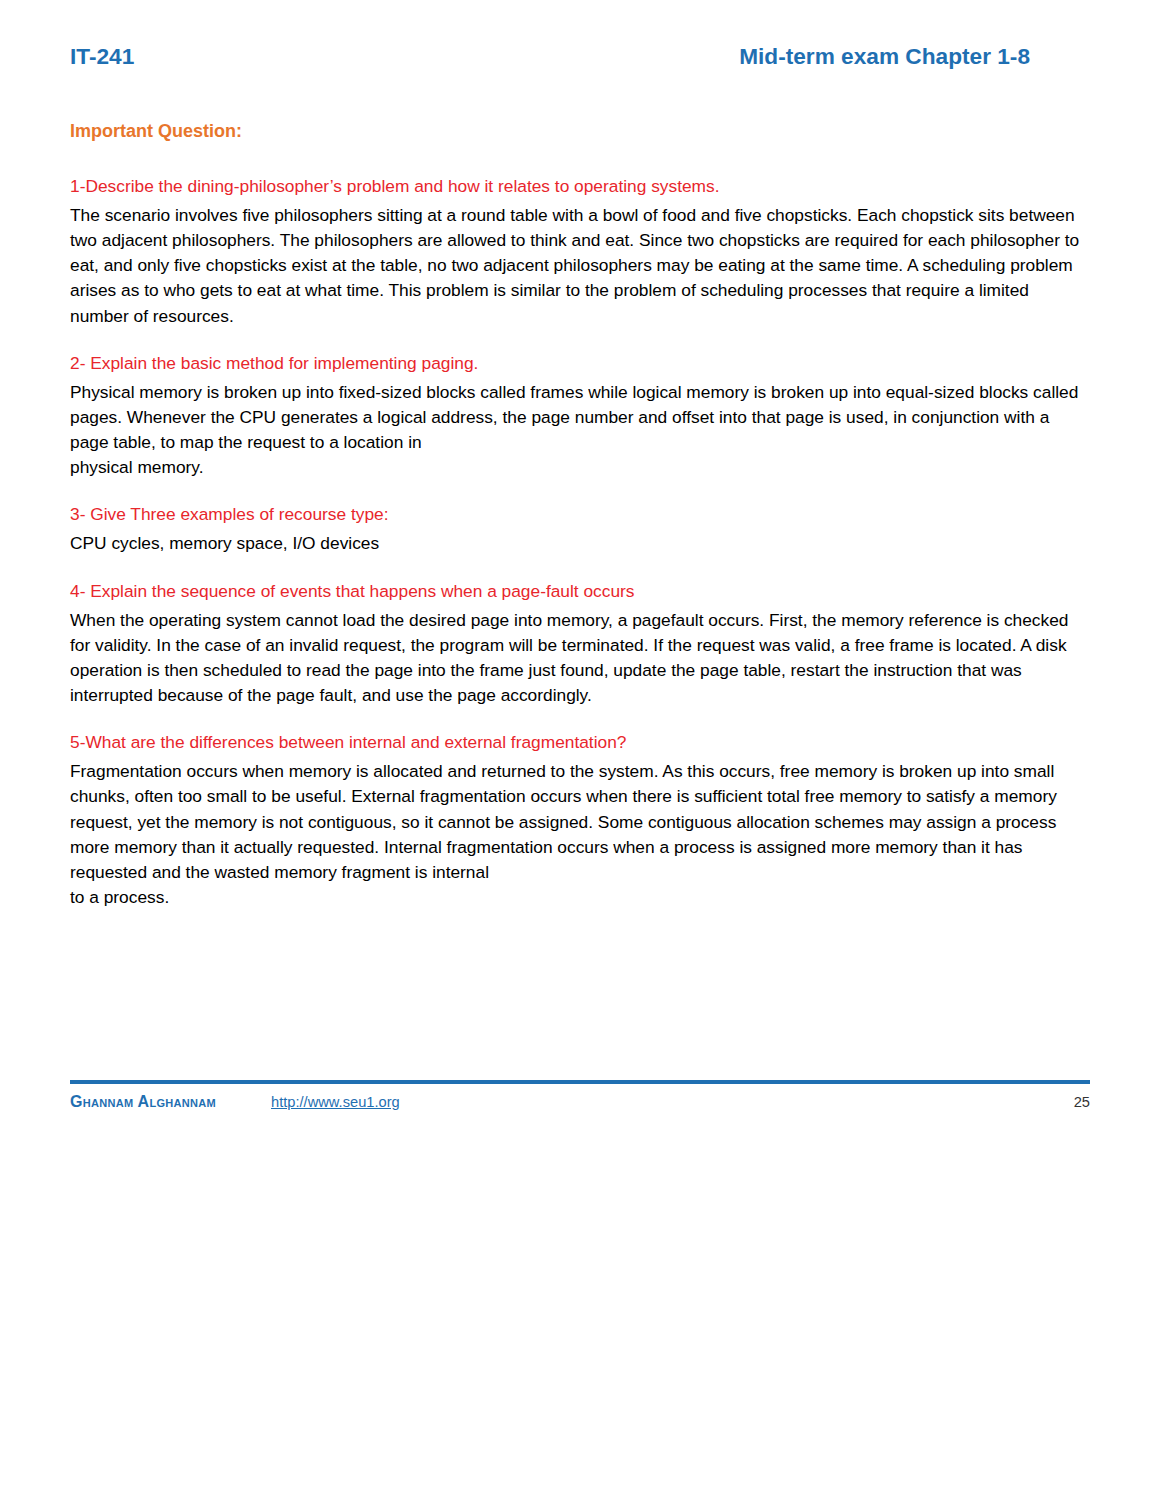IT-241
Mid-term exam Chapter 1-8
Important Question:
1-Describe the dining-philosopher’s problem and how it relates to operating systems.
The scenario involves five philosophers sitting at a round table with a bowl of food and five chopsticks. Each chopstick sits between two adjacent philosophers. The philosophers are allowed to think and eat. Since two chopsticks are required for each philosopher to eat, and only five chopsticks exist at the table, no two adjacent philosophers may be eating at the same time. A scheduling problem arises as to who gets to eat at what time. This problem is similar to the problem of scheduling processes that require a limited number of resources.
2- Explain the basic method for implementing paging.
Physical memory is broken up into fixed-sized blocks called frames while logical memory is broken up into equal-sized blocks called pages. Whenever the CPU generates a logical address, the page number and offset into that page is used, in conjunction with a page table, to map the request to a location in
physical memory.
3- Give Three examples of recourse type:
CPU cycles, memory space, I/O devices
4- Explain the sequence of events that happens when a page-fault occurs
When the operating system cannot load the desired page into memory, a pagefault occurs. First, the memory reference is checked for validity. In the case of an invalid request, the program will be terminated. If the request was valid, a free frame is located. A disk operation is then scheduled to read the page into the frame just found, update the page table, restart the instruction that was interrupted because of the page fault, and use the page accordingly.
5-What are the differences between internal and external fragmentation?
Fragmentation occurs when memory is allocated and returned to the system. As this occurs, free memory is broken up into small chunks, often too small to be useful. External fragmentation occurs when there is sufficient total free memory to satisfy a memory request, yet the memory is not contiguous, so it cannot be assigned. Some contiguous allocation schemes may assign a process more memory than it actually requested. Internal fragmentation occurs when a process is assigned more memory than it has requested and the wasted memory fragment is internal
to a process.
Ghannam Alghannam http://www.seu1.org 25